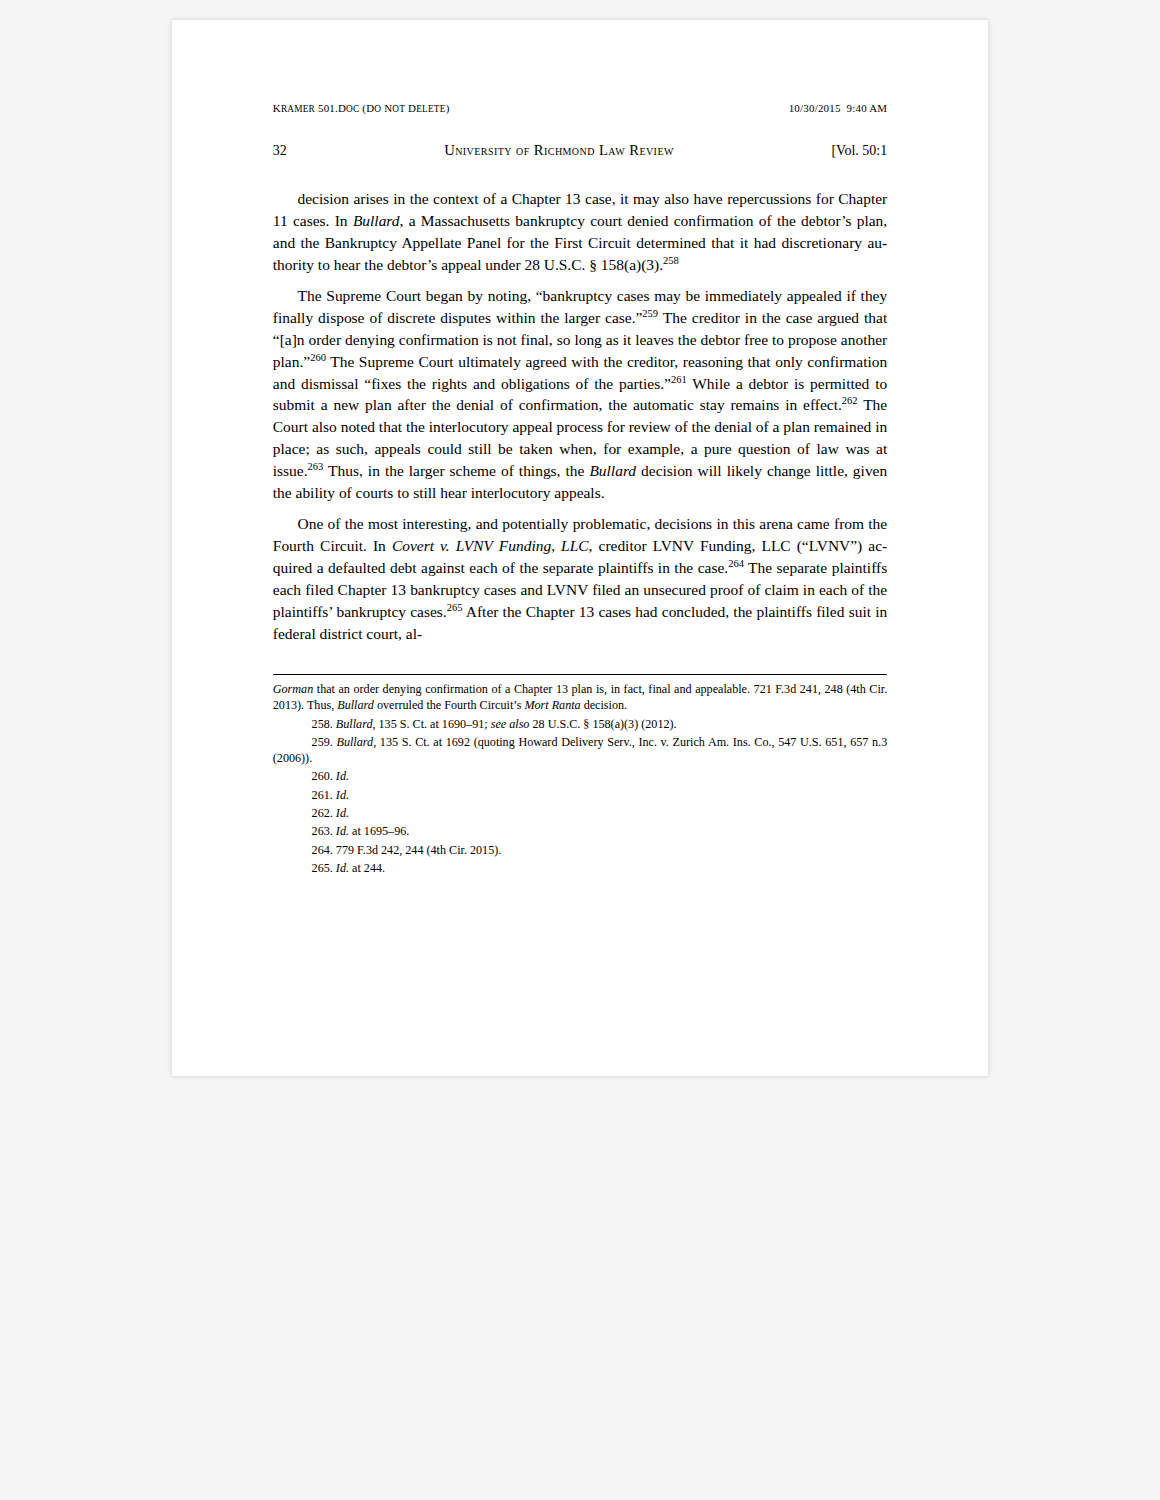KRAMER 501.DOC (DO NOT DELETE) 10/30/2015 9:40 AM
32 University of Richmond Law Review [Vol. 50:1
decision arises in the context of a Chapter 13 case, it may also have repercussions for Chapter 11 cases. In Bullard, a Massachusetts bankruptcy court denied confirmation of the debtor’s plan, and the Bankruptcy Appellate Panel for the First Circuit determined that it had discretionary authority to hear the debtor’s appeal under 28 U.S.C. § 158(a)(3).258
The Supreme Court began by noting, “bankruptcy cases may be immediately appealed if they finally dispose of discrete disputes within the larger case.”259 The creditor in the case argued that “[a]n order denying confirmation is not final, so long as it leaves the debtor free to propose another plan.”260 The Supreme Court ultimately agreed with the creditor, reasoning that only confirmation and dismissal “fixes the rights and obligations of the parties.”261 While a debtor is permitted to submit a new plan after the denial of confirmation, the automatic stay remains in effect.262 The Court also noted that the interlocutory appeal process for review of the denial of a plan remained in place; as such, appeals could still be taken when, for example, a pure question of law was at issue.263 Thus, in the larger scheme of things, the Bullard decision will likely change little, given the ability of courts to still hear interlocutory appeals.
One of the most interesting, and potentially problematic, decisions in this arena came from the Fourth Circuit. In Covert v. LVNV Funding, LLC, creditor LVNV Funding, LLC (“LVNV”) acquired a defaulted debt against each of the separate plaintiffs in the case.264 The separate plaintiffs each filed Chapter 13 bankruptcy cases and LVNV filed an unsecured proof of claim in each of the plaintiffs’ bankruptcy cases.265 After the Chapter 13 cases had concluded, the plaintiffs filed suit in federal district court, al-
Gorman that an order denying confirmation of a Chapter 13 plan is, in fact, final and appealable. 721 F.3d 241, 248 (4th Cir. 2013). Thus, Bullard overruled the Fourth Circuit’s Mort Ranta decision.
258. Bullard, 135 S. Ct. at 1690–91; see also 28 U.S.C. § 158(a)(3) (2012).
259. Bullard, 135 S. Ct. at 1692 (quoting Howard Delivery Serv., Inc. v. Zurich Am. Ins. Co., 547 U.S. 651, 657 n.3 (2006)).
260. Id.
261. Id.
262. Id.
263. Id. at 1695–96.
264. 779 F.3d 242, 244 (4th Cir. 2015).
265. Id. at 244.